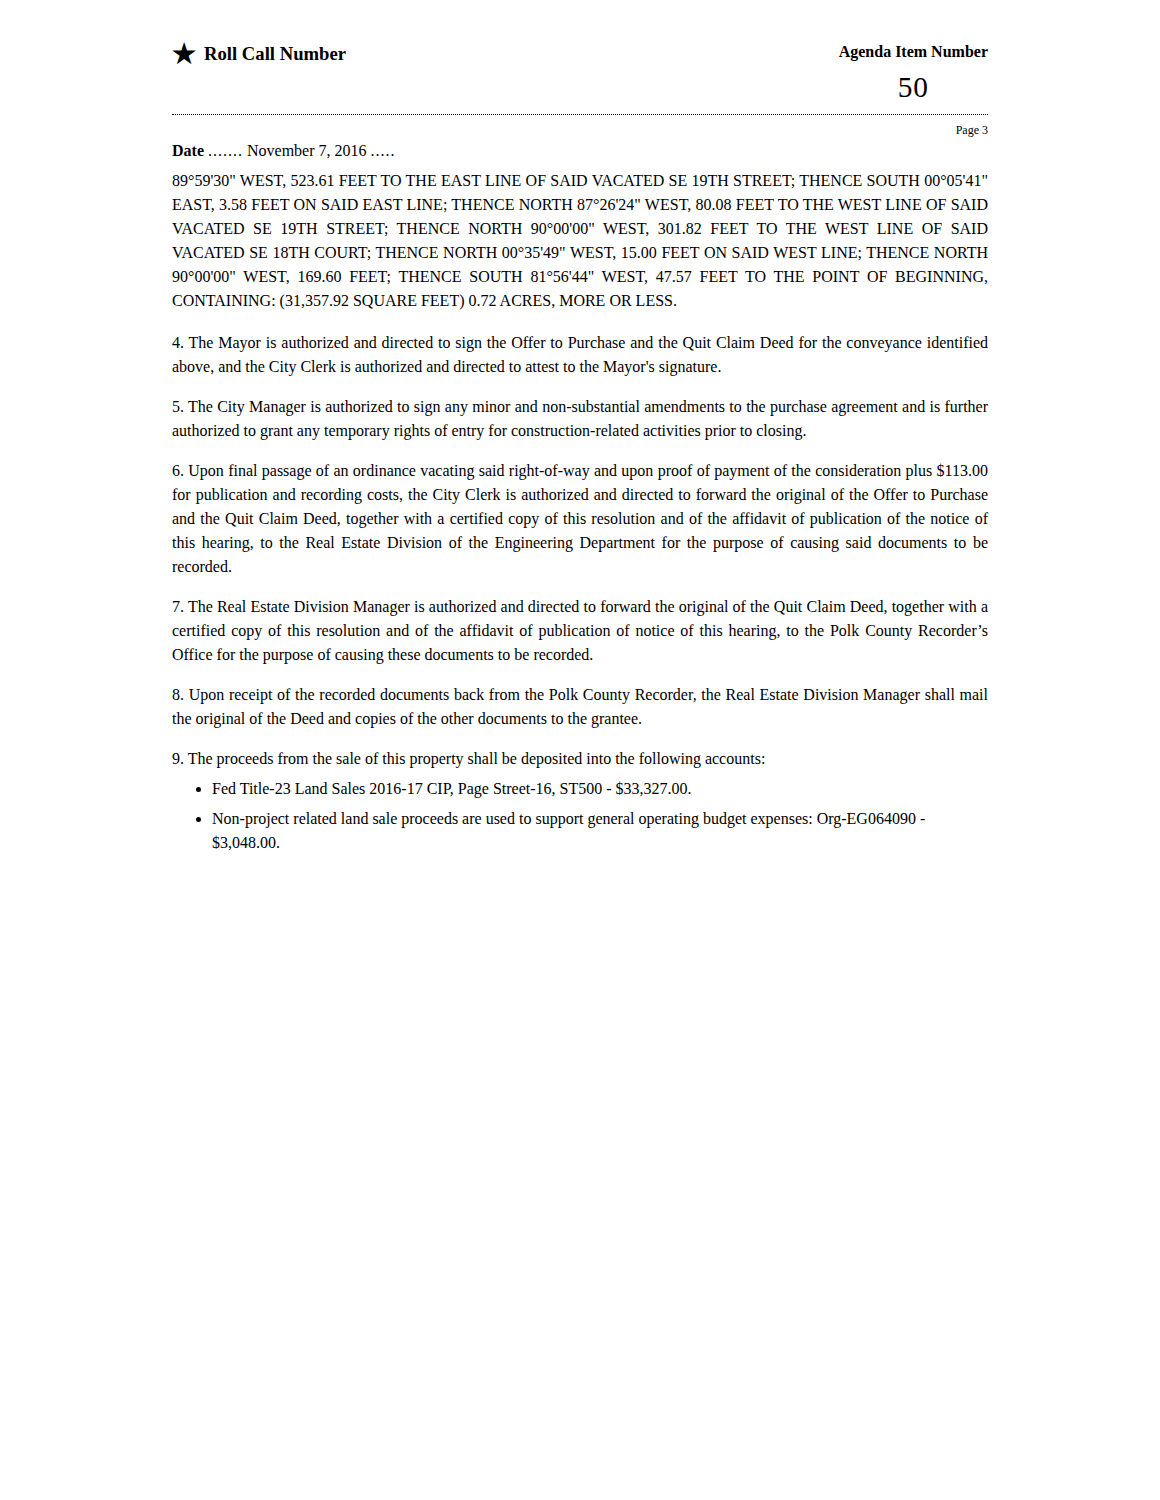★ Roll Call Number
Agenda Item Number
50
Page 3
Date ....... November 7, 2016 .....
89°59'30" WEST, 523.61 FEET TO THE EAST LINE OF SAID VACATED SE 19TH STREET; THENCE SOUTH 00°05'41" EAST, 3.58 FEET ON SAID EAST LINE; THENCE NORTH 87°26'24" WEST, 80.08 FEET TO THE WEST LINE OF SAID VACATED SE 19TH STREET; THENCE NORTH 90°00'00" WEST, 301.82 FEET TO THE WEST LINE OF SAID VACATED SE 18TH COURT; THENCE NORTH 00°35'49" WEST, 15.00 FEET ON SAID WEST LINE; THENCE NORTH 90°00'00" WEST, 169.60 FEET; THENCE SOUTH 81°56'44" WEST, 47.57 FEET TO THE POINT OF BEGINNING, CONTAINING: (31,357.92 SQUARE FEET) 0.72 ACRES, MORE OR LESS.
4. The Mayor is authorized and directed to sign the Offer to Purchase and the Quit Claim Deed for the conveyance identified above, and the City Clerk is authorized and directed to attest to the Mayor's signature.
5. The City Manager is authorized to sign any minor and non-substantial amendments to the purchase agreement and is further authorized to grant any temporary rights of entry for construction-related activities prior to closing.
6. Upon final passage of an ordinance vacating said right-of-way and upon proof of payment of the consideration plus $113.00 for publication and recording costs, the City Clerk is authorized and directed to forward the original of the Offer to Purchase and the Quit Claim Deed, together with a certified copy of this resolution and of the affidavit of publication of the notice of this hearing, to the Real Estate Division of the Engineering Department for the purpose of causing said documents to be recorded.
7. The Real Estate Division Manager is authorized and directed to forward the original of the Quit Claim Deed, together with a certified copy of this resolution and of the affidavit of publication of notice of this hearing, to the Polk County Recorder’s Office for the purpose of causing these documents to be recorded.
8. Upon receipt of the recorded documents back from the Polk County Recorder, the Real Estate Division Manager shall mail the original of the Deed and copies of the other documents to the grantee.
9. The proceeds from the sale of this property shall be deposited into the following accounts:
Fed Title-23 Land Sales 2016-17 CIP, Page Street-16, ST500 - $33,327.00.
Non-project related land sale proceeds are used to support general operating budget expenses: Org-EG064090 - $3,048.00.